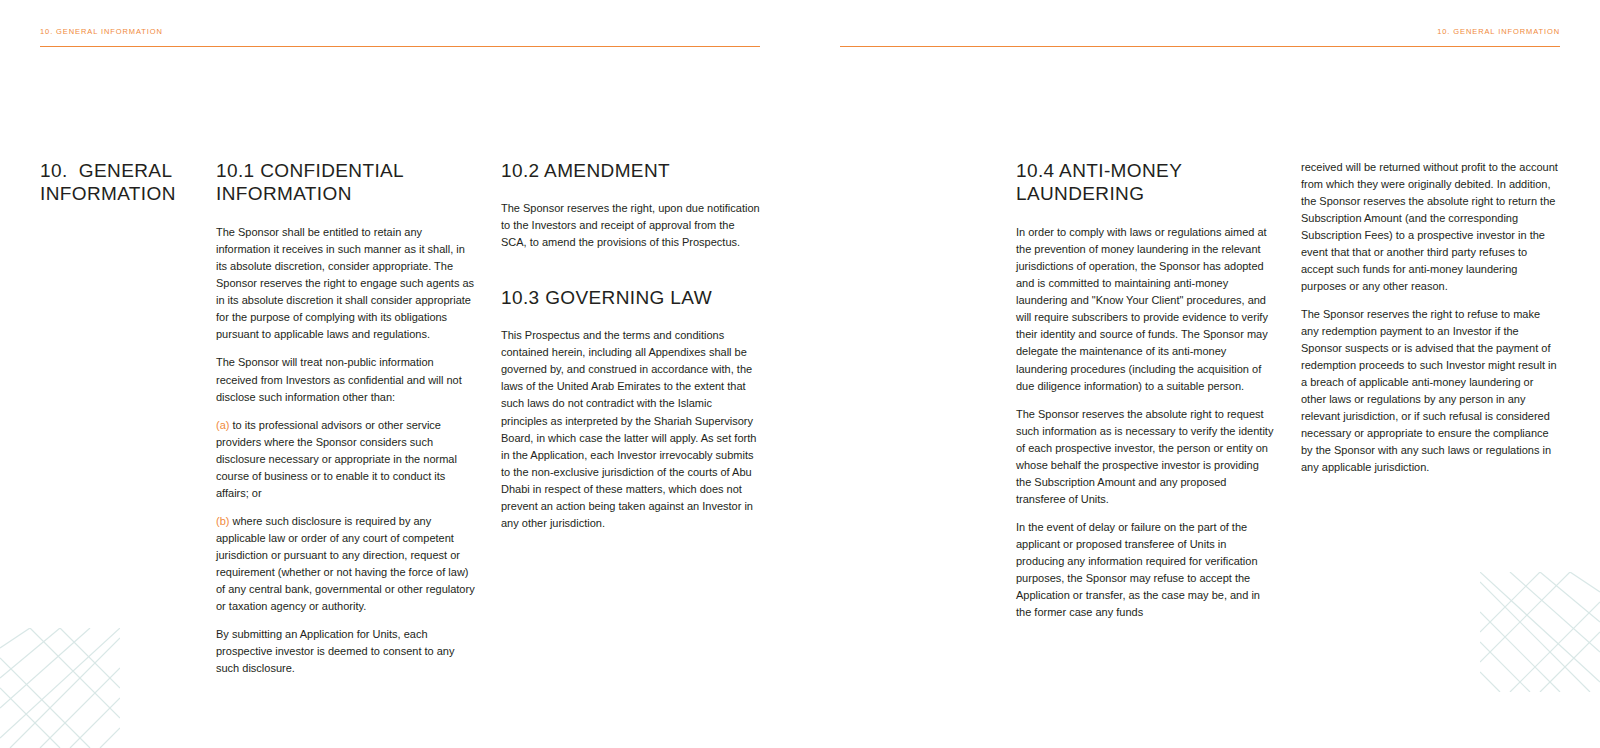10. GENERAL INFORMATION
10. GENERAL
INFORMATION
10.1 CONFIDENTIAL INFORMATION
The Sponsor shall be entitled to retain any information it receives in such manner as it shall, in its absolute discretion, consider appropriate. The Sponsor reserves the right to engage such agents as in its absolute discretion it shall consider appropriate for the purpose of complying with its obligations pursuant to applicable laws and regulations.
The Sponsor will treat non-public information received from Investors as confidential and will not disclose such information other than:
(a) to its professional advisors or other service providers where the Sponsor considers such disclosure necessary or appropriate in the normal course of business or to enable it to conduct its affairs; or
(b) where such disclosure is required by any applicable law or order of any court of competent jurisdiction or pursuant to any direction, request or requirement (whether or not having the force of law) of any central bank, governmental or other regulatory or taxation agency or authority.
By submitting an Application for Units, each prospective investor is deemed to consent to any such disclosure.
10.2 AMENDMENT
The Sponsor reserves the right, upon due notification to the Investors and receipt of approval from the SCA, to amend the provisions of this Prospectus.
10.3 GOVERNING LAW
This Prospectus and the terms and conditions contained herein, including all Appendixes shall be governed by, and construed in accordance with, the laws of the United Arab Emirates to the extent that such laws do not contradict with the Islamic principles as interpreted by the Shariah Supervisory Board, in which case the latter will apply. As set forth in the Application, each Investor irrevocably submits to the non-exclusive jurisdiction of the courts of Abu Dhabi in respect of these matters, which does not prevent an action being taken against an Investor in any other jurisdiction.
10. GENERAL INFORMATION
10.4 ANTI-MONEY LAUNDERING
In order to comply with laws or regulations aimed at the prevention of money laundering in the relevant jurisdictions of operation, the Sponsor has adopted and is committed to maintaining anti-money laundering and "Know Your Client" procedures, and will require subscribers to provide evidence to verify their identity and source of funds. The Sponsor may delegate the maintenance of its anti-money laundering procedures (including the acquisition of due diligence information) to a suitable person.
The Sponsor reserves the absolute right to request such information as is necessary to verify the identity of each prospective investor, the person or entity on whose behalf the prospective investor is providing the Subscription Amount and any proposed transferee of Units.
In the event of delay or failure on the part of the applicant or proposed transferee of Units in producing any information required for verification purposes, the Sponsor may refuse to accept the Application or transfer, as the case may be, and in the former case any funds
received will be returned without profit to the account from which they were originally debited. In addition, the Sponsor reserves the absolute right to return the Subscription Amount (and the corresponding Subscription Fees) to a prospective investor in the event that that or another third party refuses to accept such funds for anti-money laundering purposes or any other reason.
The Sponsor reserves the right to refuse to make any redemption payment to an Investor if the Sponsor suspects or is advised that the payment of redemption proceeds to such Investor might result in a breach of applicable anti-money laundering or other laws or regulations by any person in any relevant jurisdiction, or if such refusal is considered necessary or appropriate to ensure the compliance by the Sponsor with any such laws or regulations in any applicable jurisdiction.